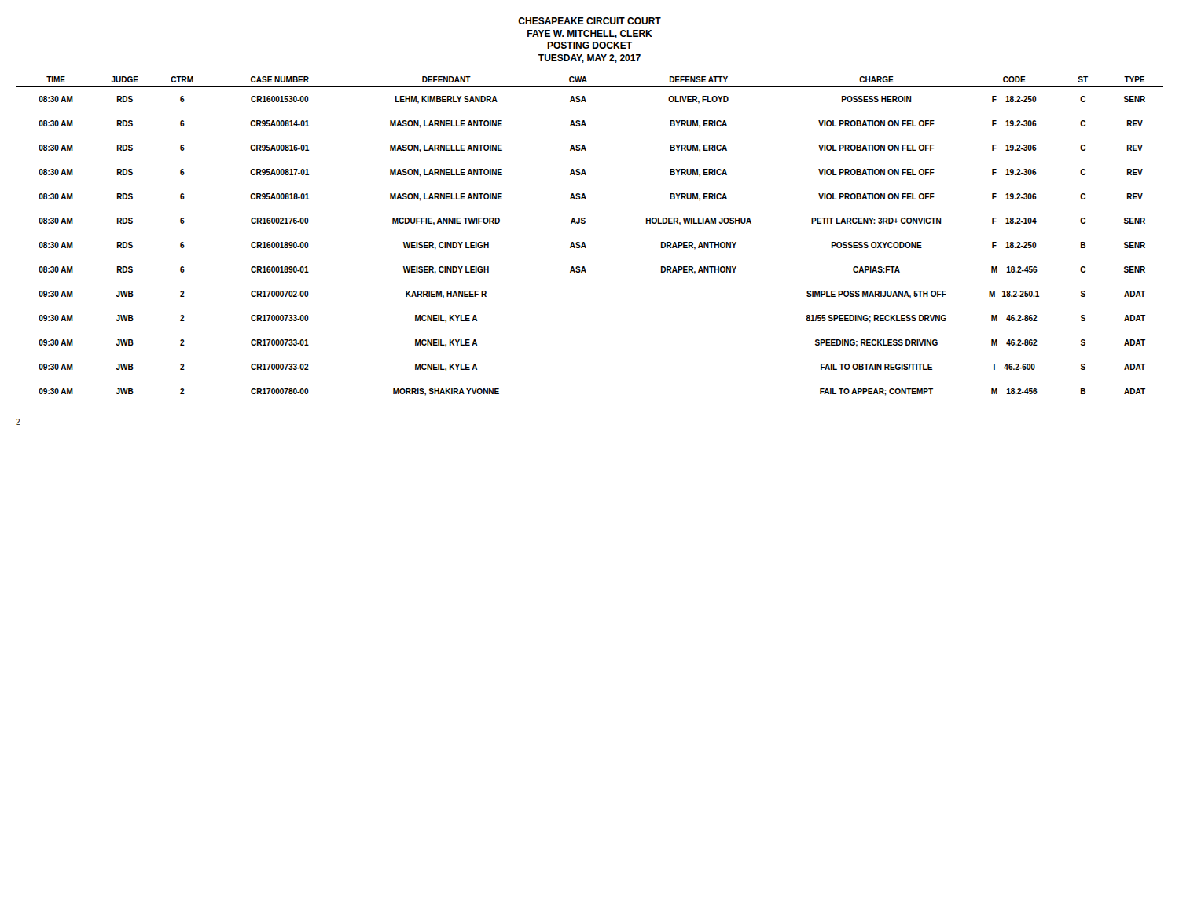CHESAPEAKE CIRCUIT COURT
FAYE W. MITCHELL, CLERK
POSTING DOCKET
TUESDAY, MAY 2, 2017
| TIME | JUDGE | CTRM | CASE NUMBER | DEFENDANT | CWA | DEFENSE ATTY | CHARGE | CODE | ST | TYPE |
| --- | --- | --- | --- | --- | --- | --- | --- | --- | --- | --- |
| 08:30 AM | RDS | 6 | CR16001530-00 | LEHM, KIMBERLY SANDRA | ASA | OLIVER, FLOYD | POSSESS HEROIN | F 18.2-250 | C | SENR |
| 08:30 AM | RDS | 6 | CR95A00814-01 | MASON, LARNELLE ANTOINE | ASA | BYRUM, ERICA | VIOL PROBATION ON FEL OFF | F 19.2-306 | C | REV |
| 08:30 AM | RDS | 6 | CR95A00816-01 | MASON, LARNELLE ANTOINE | ASA | BYRUM, ERICA | VIOL PROBATION ON FEL OFF | F 19.2-306 | C | REV |
| 08:30 AM | RDS | 6 | CR95A00817-01 | MASON, LARNELLE ANTOINE | ASA | BYRUM, ERICA | VIOL PROBATION ON FEL OFF | F 19.2-306 | C | REV |
| 08:30 AM | RDS | 6 | CR95A00818-01 | MASON, LARNELLE ANTOINE | ASA | BYRUM, ERICA | VIOL PROBATION ON FEL OFF | F 19.2-306 | C | REV |
| 08:30 AM | RDS | 6 | CR16002176-00 | MCDUFFIE, ANNIE TWIFORD | AJS | HOLDER, WILLIAM JOSHUA | PETIT LARCENY: 3RD+ CONVICTN | F 18.2-104 | C | SENR |
| 08:30 AM | RDS | 6 | CR16001890-00 | WEISER, CINDY LEIGH | ASA | DRAPER, ANTHONY | POSSESS OXYCODONE | F 18.2-250 | B | SENR |
| 08:30 AM | RDS | 6 | CR16001890-01 | WEISER, CINDY LEIGH | ASA | DRAPER, ANTHONY | CAPIAS:FTA | M 18.2-456 | C | SENR |
| 09:30 AM | JWB | 2 | CR17000702-00 | KARRIEM, HANEEF R | | | SIMPLE POSS MARIJUANA, 5TH OFF | M 18.2-250.1 | S | ADAT |
| 09:30 AM | JWB | 2 | CR17000733-00 | MCNEIL, KYLE A | | | 81/55 SPEEDING; RECKLESS DRVNG | M 46.2-862 | S | ADAT |
| 09:30 AM | JWB | 2 | CR17000733-01 | MCNEIL, KYLE A | | | SPEEDING; RECKLESS DRIVING | M 46.2-862 | S | ADAT |
| 09:30 AM | JWB | 2 | CR17000733-02 | MCNEIL, KYLE A | | | FAIL TO OBTAIN REGIS/TITLE | I 46.2-600 | S | ADAT |
| 09:30 AM | JWB | 2 | CR17000780-00 | MORRIS, SHAKIRA YVONNE | | | FAIL TO APPEAR; CONTEMPT | M 18.2-456 | B | ADAT |
2